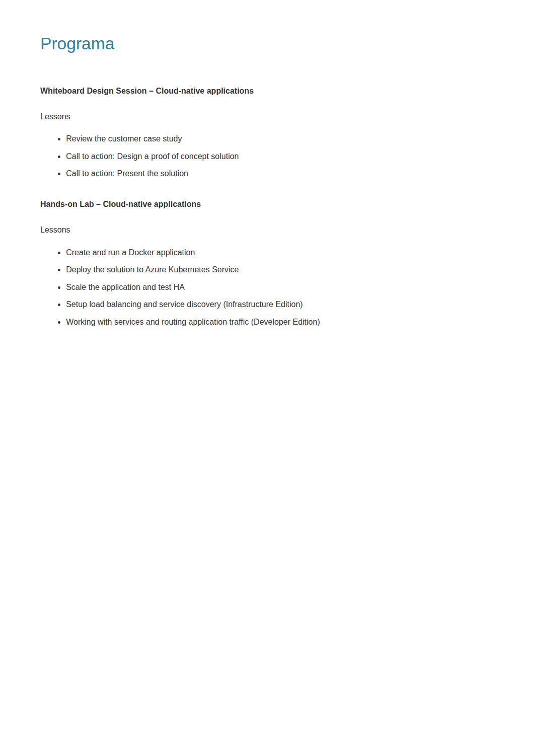Programa
Whiteboard Design Session – Cloud-native applications
Lessons
Review the customer case study
Call to action: Design a proof of concept solution
Call to action: Present the solution
Hands-on Lab – Cloud-native applications
Lessons
Create and run a Docker application
Deploy the solution to Azure Kubernetes Service
Scale the application and test HA
Setup load balancing and service discovery (Infrastructure Edition)
Working with services and routing application traffic (Developer Edition)